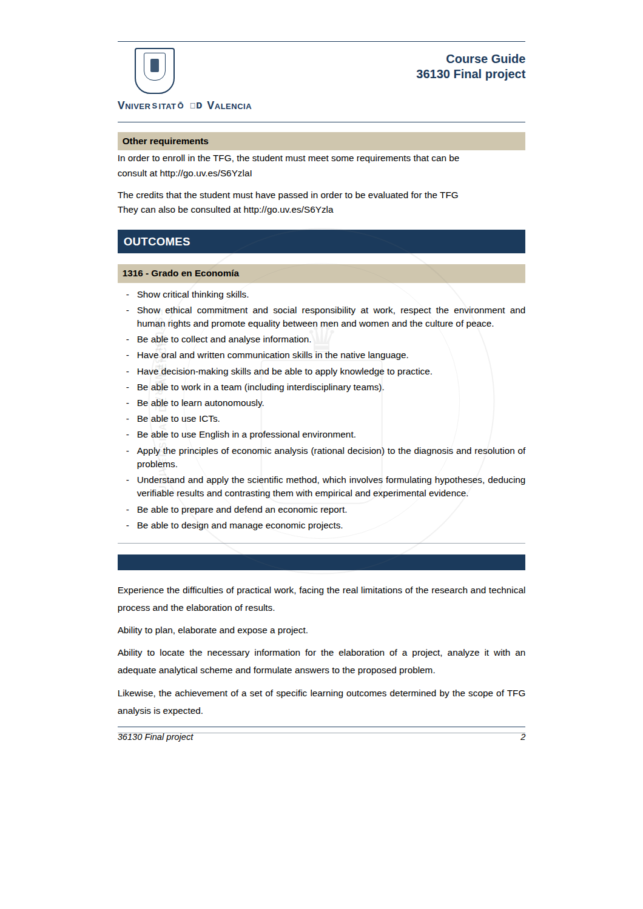♛
UNIVERSITAT DE VALÈNCIA ESTUDI GENERAL
Vniverſitatō ɪᴅ Valencia
Course Guide
36130 Final project
Other requirements
In order to enroll in the TFG, the student must meet some requirements that can be
consult at http://go.uv.es/S6YzlaI
The credits that the student must have passed in order to be evaluated for the TFG
They can also be consulted at http://go.uv.es/S6Yzla
OUTCOMES
1316 - Grado en Economía
Show critical thinking skills.
Show ethical commitment and social responsibility at work, respect the environment and human rights and promote equality between men and women and the culture of peace.
Be able to collect and analyse information.
Have oral and written communication skills in the native language.
Have decision-making skills and be able to apply knowledge to practice.
Be able to work in a team (including interdisciplinary teams).
Be able to learn autonomously.
Be able to use ICTs.
Be able to use English in a professional environment.
Apply the principles of economic analysis (rational decision) to the diagnosis and resolution of problems.
Understand and apply the scientific method, which involves formulating hypotheses, deducing verifiable results and contrasting them with empirical and experimental evidence.
Be able to prepare and defend an economic report.
Be able to design and manage economic projects.
Experience the difficulties of practical work, facing the real limitations of the research and technical process and the elaboration of results.
Ability to plan, elaborate and expose a project.
Ability to locate the necessary information for the elaboration of a project, analyze it with an adequate analytical scheme and formulate answers to the proposed problem.
Likewise, the achievement of a set of specific learning outcomes determined by the scope of TFG analysis is expected.
36130 Final project
2